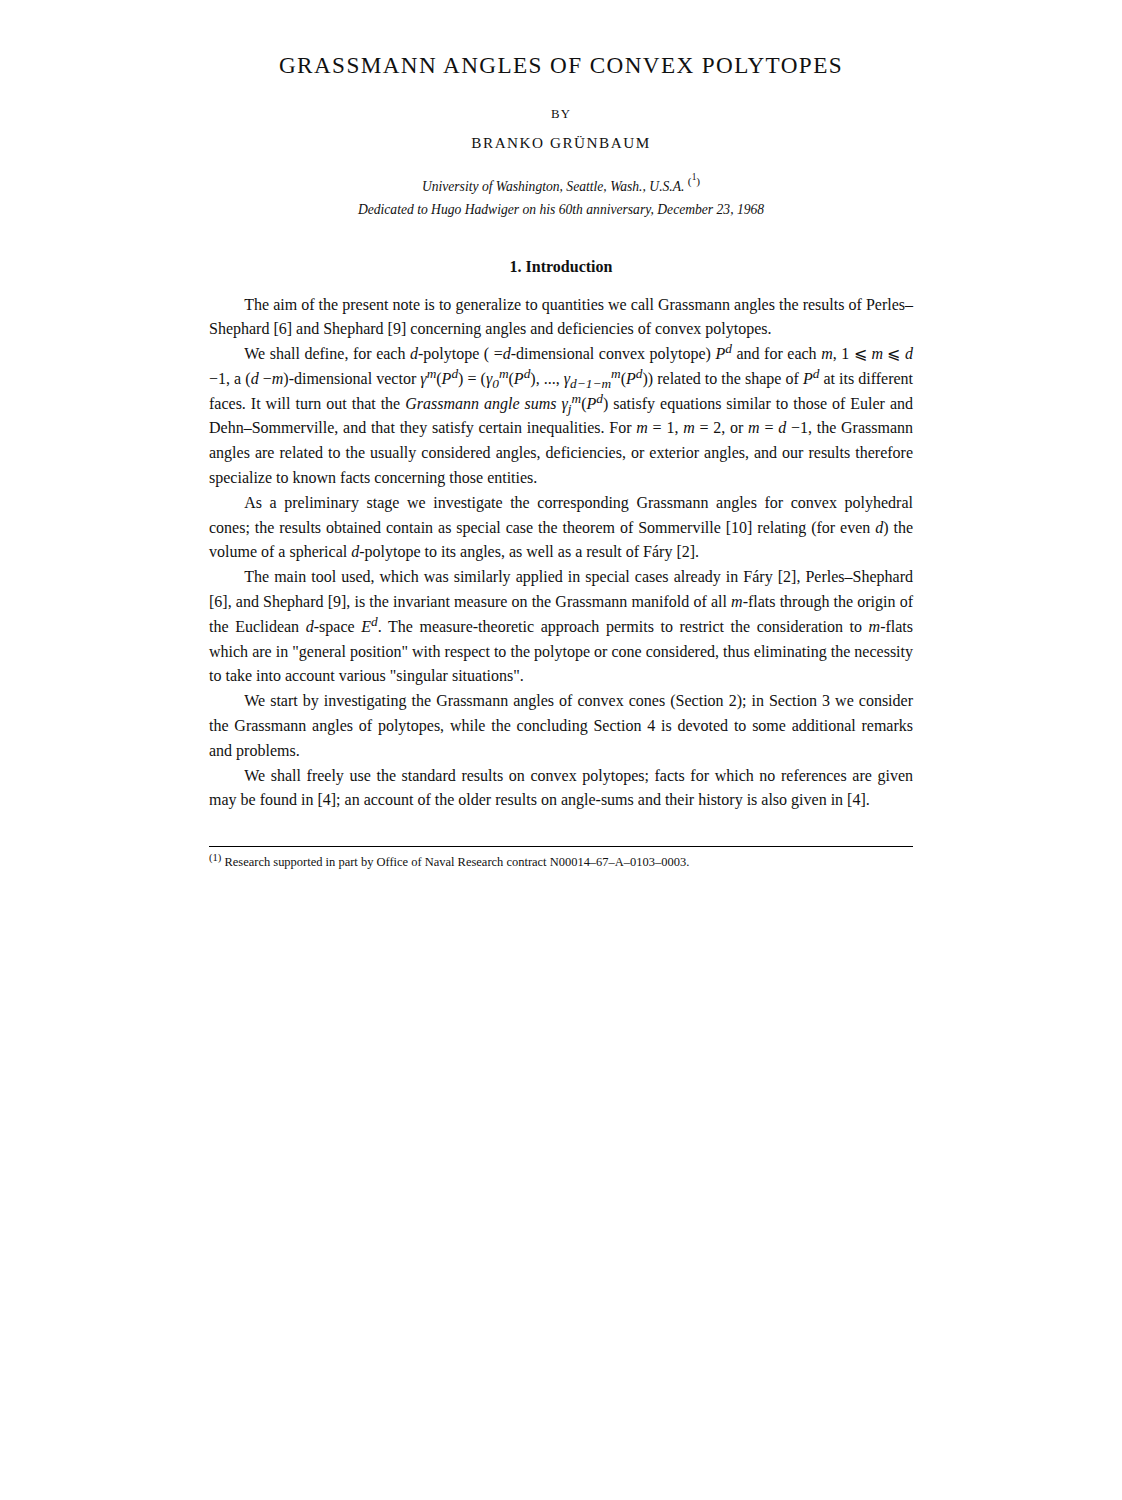Grassmann Angles of Convex Polytopes
BY
Branko Grünbaum
University of Washington, Seattle, Wash., U.S.A. (1)
Dedicated to Hugo Hadwiger on his 60th anniversary, December 23, 1968
1. Introduction
The aim of the present note is to generalize to quantities we call Grassmann angles the results of Perles–Shephard [6] and Shephard [9] concerning angles and deficiencies of convex polytopes.
We shall define, for each d-polytope ( =d-dimensional convex polytope) Pd and for each m, 1 ⩽ m ⩽ d −1, a (d −m)-dimensional vector γm(Pd) = (γ0m(Pd), ..., γd−1−mm(Pd)) related to the shape of Pd at its different faces. It will turn out that the Grassmann angle sums γjm(Pd) satisfy equations similar to those of Euler and Dehn–Sommerville, and that they satisfy certain inequalities. For m = 1, m = 2, or m = d −1, the Grassmann angles are related to the usually considered angles, deficiencies, or exterior angles, and our results therefore specialize to known facts concerning those entities.
As a preliminary stage we investigate the corresponding Grassmann angles for convex polyhedral cones; the results obtained contain as special case the theorem of Sommerville [10] relating (for even d) the volume of a spherical d-polytope to its angles, as well as a result of Fáry [2].
The main tool used, which was similarly applied in special cases already in Fáry [2], Perles–Shephard [6], and Shephard [9], is the invariant measure on the Grassmann manifold of all m-flats through the origin of the Euclidean d-space Ed. The measure-theoretic approach permits to restrict the consideration to m-flats which are in "general position" with respect to the polytope or cone considered, thus eliminating the necessity to take into account various "singular situations".
We start by investigating the Grassmann angles of convex cones (Section 2); in Section 3 we consider the Grassmann angles of polytopes, while the concluding Section 4 is devoted to some additional remarks and problems.
We shall freely use the standard results on convex polytopes; facts for which no references are given may be found in [4]; an account of the older results on angle-sums and their history is also given in [4].
(1) Research supported in part by Office of Naval Research contract N00014–67–A–0103–0003.